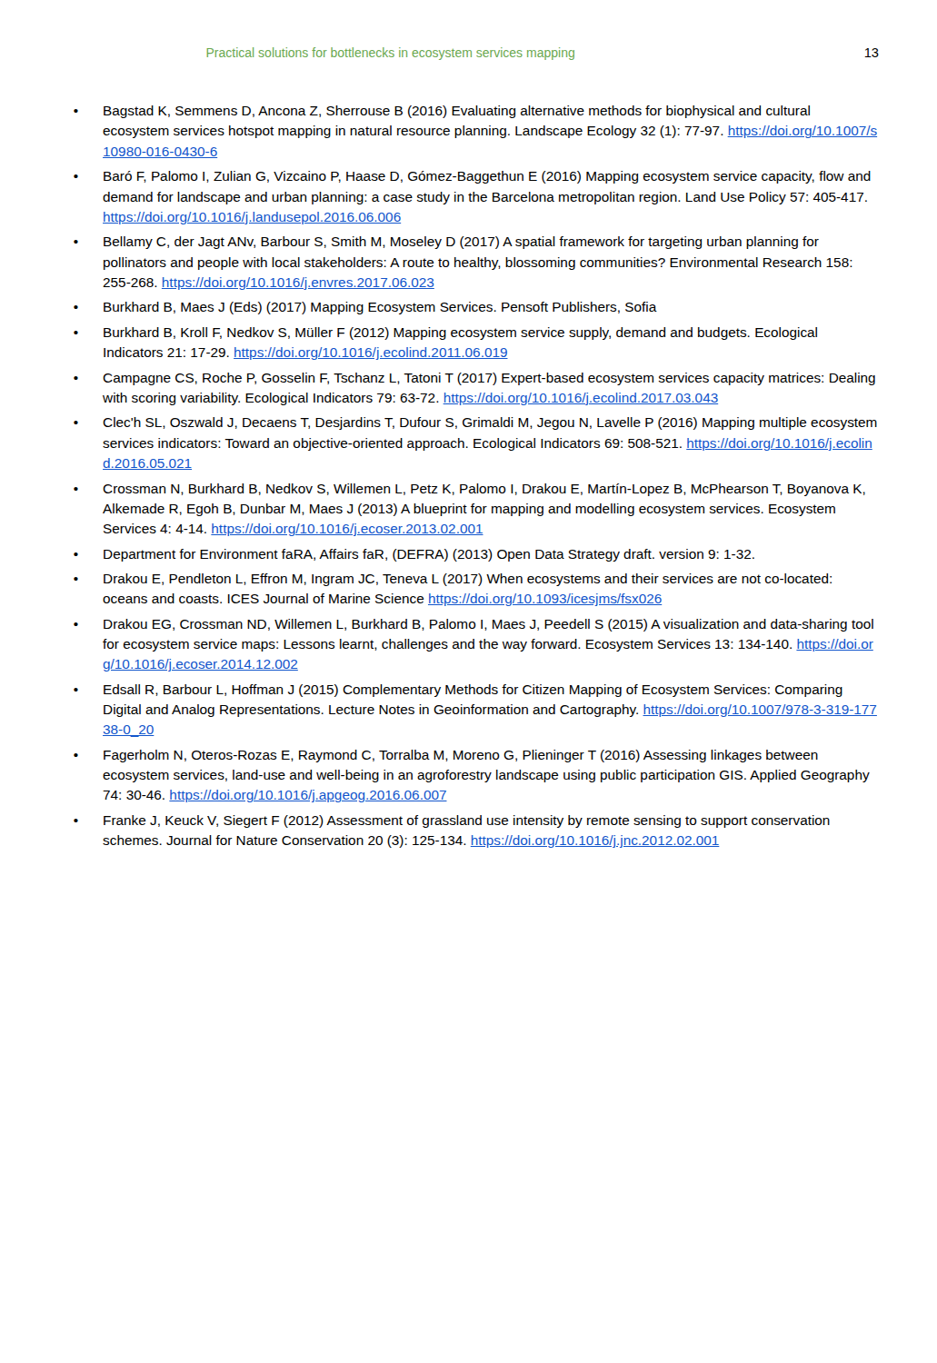Practical solutions for bottlenecks in ecosystem services mapping
13
Bagstad K, Semmens D, Ancona Z, Sherrouse B (2016) Evaluating alternative methods for biophysical and cultural ecosystem services hotspot mapping in natural resource planning. Landscape Ecology 32 (1): 77-97. https://doi.org/10.1007/s10980-016-0430-6
Baró F, Palomo I, Zulian G, Vizcaino P, Haase D, Gómez-Baggethun E (2016) Mapping ecosystem service capacity, flow and demand for landscape and urban planning: a case study in the Barcelona metropolitan region. Land Use Policy 57: 405-417. https://doi.org/10.1016/j.landusepol.2016.06.006
Bellamy C, der Jagt ANv, Barbour S, Smith M, Moseley D (2017) A spatial framework for targeting urban planning for pollinators and people with local stakeholders: A route to healthy, blossoming communities? Environmental Research 158: 255-268. https://doi.org/10.1016/j.envres.2017.06.023
Burkhard B, Maes J (Eds) (2017) Mapping Ecosystem Services. Pensoft Publishers, Sofia
Burkhard B, Kroll F, Nedkov S, Müller F (2012) Mapping ecosystem service supply, demand and budgets. Ecological Indicators 21: 17-29. https://doi.org/10.1016/j.ecolind.2011.06.019
Campagne CS, Roche P, Gosselin F, Tschanz L, Tatoni T (2017) Expert-based ecosystem services capacity matrices: Dealing with scoring variability. Ecological Indicators 79: 63-72. https://doi.org/10.1016/j.ecolind.2017.03.043
Clec'h SL, Oszwald J, Decaens T, Desjardins T, Dufour S, Grimaldi M, Jegou N, Lavelle P (2016) Mapping multiple ecosystem services indicators: Toward an objective-oriented approach. Ecological Indicators 69: 508-521. https://doi.org/10.1016/j.ecolind.2016.05.021
Crossman N, Burkhard B, Nedkov S, Willemen L, Petz K, Palomo I, Drakou E, Martín-Lopez B, McPhearson T, Boyanova K, Alkemade R, Egoh B, Dunbar M, Maes J (2013) A blueprint for mapping and modelling ecosystem services. Ecosystem Services 4: 4-14. https://doi.org/10.1016/j.ecoser.2013.02.001
Department for Environment faRA, Affairs faR, (DEFRA) (2013) Open Data Strategy draft. version 9: 1-32.
Drakou E, Pendleton L, Effron M, Ingram JC, Teneva L (2017) When ecosystems and their services are not co-located: oceans and coasts. ICES Journal of Marine Science https://doi.org/10.1093/icesjms/fsx026
Drakou EG, Crossman ND, Willemen L, Burkhard B, Palomo I, Maes J, Peedell S (2015) A visualization and data-sharing tool for ecosystem service maps: Lessons learnt, challenges and the way forward. Ecosystem Services 13: 134-140. https://doi.org/10.1016/j.ecoser.2014.12.002
Edsall R, Barbour L, Hoffman J (2015) Complementary Methods for Citizen Mapping of Ecosystem Services: Comparing Digital and Analog Representations. Lecture Notes in Geoinformation and Cartography. https://doi.org/10.1007/978-3-319-17738-0_20
Fagerholm N, Oteros-Rozas E, Raymond C, Torralba M, Moreno G, Plieninger T (2016) Assessing linkages between ecosystem services, land-use and well-being in an agroforestry landscape using public participation GIS. Applied Geography 74: 30-46. https://doi.org/10.1016/j.apgeog.2016.06.007
Franke J, Keuck V, Siegert F (2012) Assessment of grassland use intensity by remote sensing to support conservation schemes. Journal for Nature Conservation 20 (3): 125-134. https://doi.org/10.1016/j.jnc.2012.02.001